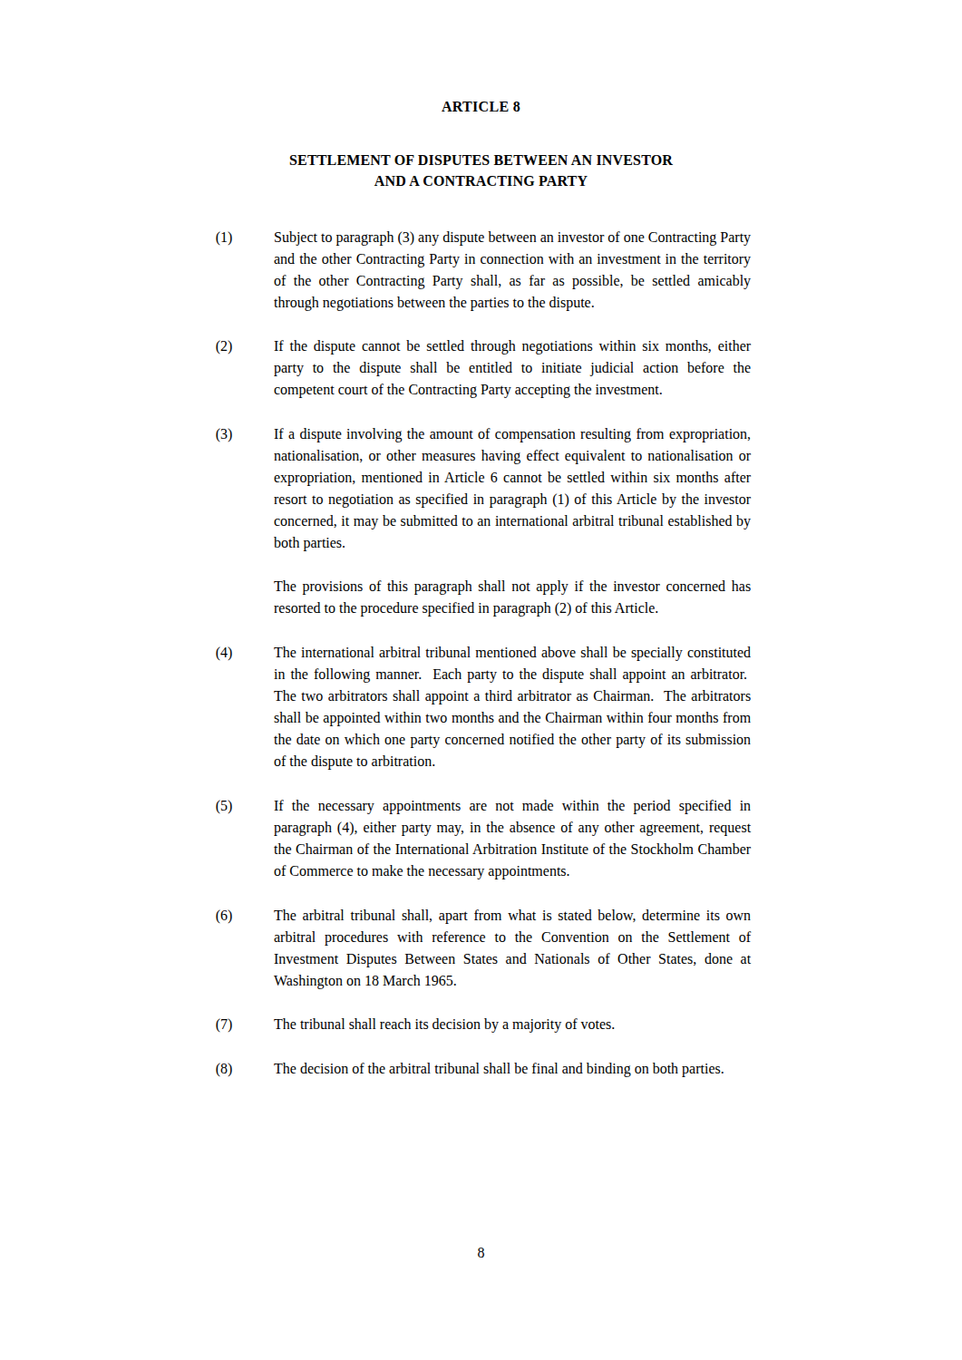ARTICLE 8
SETTLEMENT OF DISPUTES BETWEEN AN INVESTOR
AND A CONTRACTING PARTY
(1)
Subject to paragraph (3) any dispute between an investor of one Contracting Party and the other Contracting Party in connection with an investment in the territory of the other Contracting Party shall, as far as possible, be settled amicably through negotiations between the parties to the dispute.
(2)
If the dispute cannot be settled through negotiations within six months, either party to the dispute shall be entitled to initiate judicial action before the competent court of the Contracting Party accepting the investment.
(3)
If a dispute involving the amount of compensation resulting from expropriation, nationalisation, or other measures having effect equivalent to nationalisation or expropriation, mentioned in Article 6 cannot be settled within six months after resort to negotiation as specified in paragraph (1) of this Article by the investor concerned, it may be submitted to an international arbitral tribunal established by both parties.
The provisions of this paragraph shall not apply if the investor concerned has resorted to the procedure specified in paragraph (2) of this Article.
(4)
The international arbitral tribunal mentioned above shall be specially constituted in the following manner. Each party to the dispute shall appoint an arbitrator. The two arbitrators shall appoint a third arbitrator as Chairman. The arbitrators shall be appointed within two months and the Chairman within four months from the date on which one party concerned notified the other party of its submission of the dispute to arbitration.
(5)
If the necessary appointments are not made within the period specified in paragraph (4), either party may, in the absence of any other agreement, request the Chairman of the International Arbitration Institute of the Stockholm Chamber of Commerce to make the necessary appointments.
(6)
The arbitral tribunal shall, apart from what is stated below, determine its own arbitral procedures with reference to the Convention on the Settlement of Investment Disputes Between States and Nationals of Other States, done at Washington on 18 March 1965.
(7)
The tribunal shall reach its decision by a majority of votes.
(8)
The decision of the arbitral tribunal shall be final and binding on both parties.
8